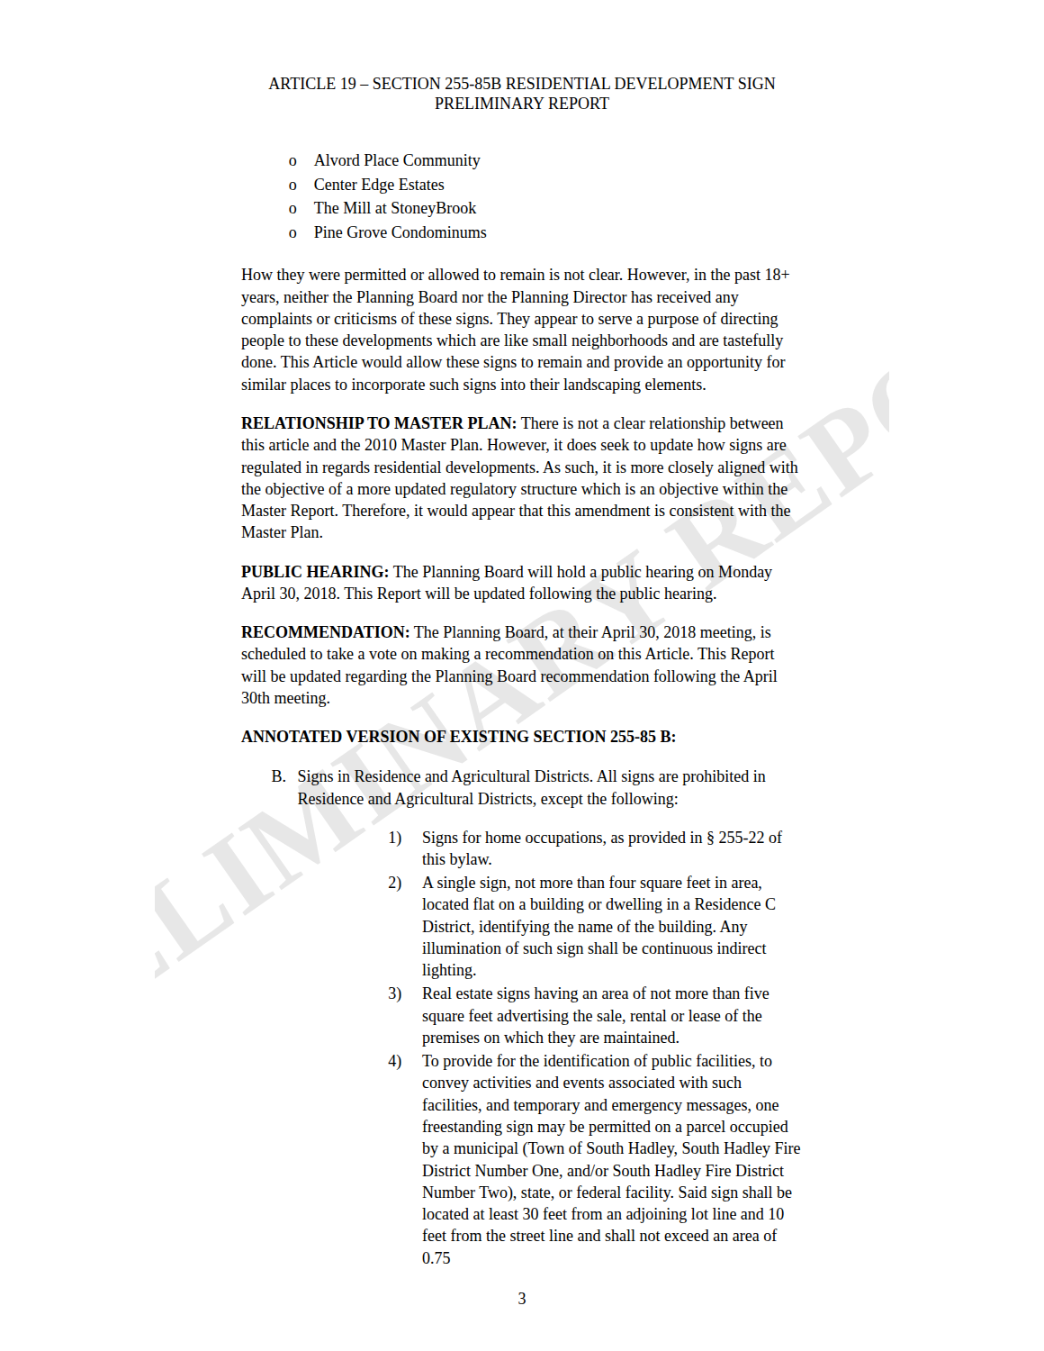PRELIMINARY REPORT
ARTICLE 19 – SECTION 255-85B RESIDENTIAL DEVELOPMENT SIGN
PRELIMINARY REPORT
Alvord Place Community
Center Edge Estates
The Mill at StoneyBrook
Pine Grove Condominums
How they were permitted or allowed to remain is not clear. However, in the past 18+ years, neither the Planning Board nor the Planning Director has received any complaints or criticisms of these signs. They appear to serve a purpose of directing people to these developments which are like small neighborhoods and are tastefully done. This Article would allow these signs to remain and provide an opportunity for similar places to incorporate such signs into their landscaping elements.
RELATIONSHIP TO MASTER PLAN: There is not a clear relationship between this article and the 2010 Master Plan. However, it does seek to update how signs are regulated in regards residential developments. As such, it is more closely aligned with the objective of a more updated regulatory structure which is an objective within the Master Report. Therefore, it would appear that this amendment is consistent with the Master Plan.
PUBLIC HEARING: The Planning Board will hold a public hearing on Monday April 30, 2018. This Report will be updated following the public hearing.
RECOMMENDATION: The Planning Board, at their April 30, 2018 meeting, is scheduled to take a vote on making a recommendation on this Article. This Report will be updated regarding the Planning Board recommendation following the April 30th meeting.
ANNOTATED VERSION OF EXISTING SECTION 255-85 B:
B. Signs in Residence and Agricultural Districts. All signs are prohibited in Residence and Agricultural Districts, except the following:
1) Signs for home occupations, as provided in § 255-22 of this bylaw.
2) A single sign, not more than four square feet in area, located flat on a building or dwelling in a Residence C District, identifying the name of the building. Any illumination of such sign shall be continuous indirect lighting.
3) Real estate signs having an area of not more than five square feet advertising the sale, rental or lease of the premises on which they are maintained.
4) To provide for the identification of public facilities, to convey activities and events associated with such facilities, and temporary and emergency messages, one freestanding sign may be permitted on a parcel occupied by a municipal (Town of South Hadley, South Hadley Fire District Number One, and/or South Hadley Fire District Number Two), state, or federal facility. Said sign shall be located at least 30 feet from an adjoining lot line and 10 feet from the street line and shall not exceed an area of 0.75
3